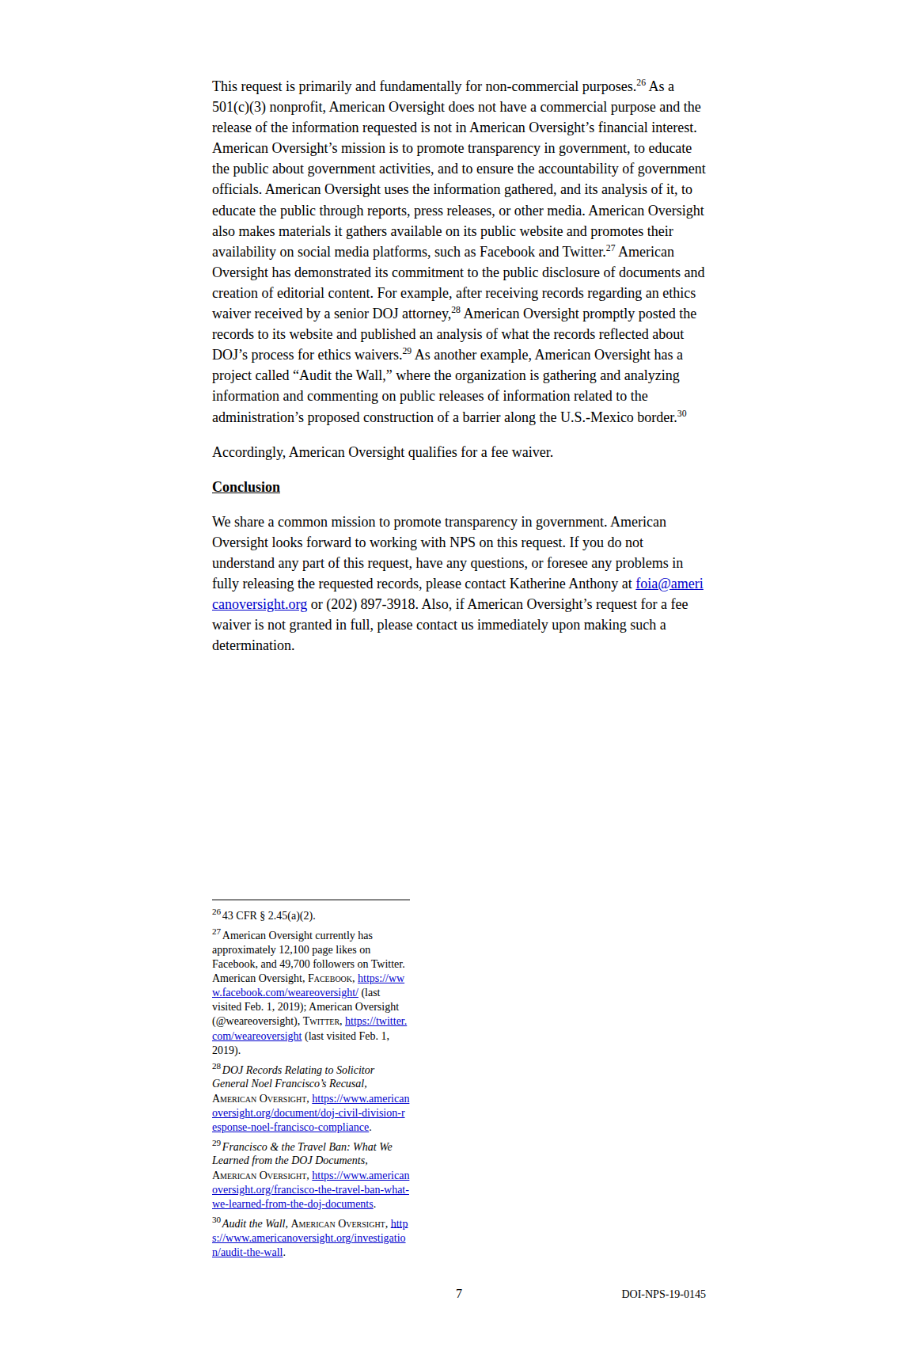This request is primarily and fundamentally for non-commercial purposes.26 As a 501(c)(3) nonprofit, American Oversight does not have a commercial purpose and the release of the information requested is not in American Oversight’s financial interest. American Oversight’s mission is to promote transparency in government, to educate the public about government activities, and to ensure the accountability of government officials. American Oversight uses the information gathered, and its analysis of it, to educate the public through reports, press releases, or other media. American Oversight also makes materials it gathers available on its public website and promotes their availability on social media platforms, such as Facebook and Twitter.27 American Oversight has demonstrated its commitment to the public disclosure of documents and creation of editorial content. For example, after receiving records regarding an ethics waiver received by a senior DOJ attorney,28 American Oversight promptly posted the records to its website and published an analysis of what the records reflected about DOJ’s process for ethics waivers.29 As another example, American Oversight has a project called “Audit the Wall,” where the organization is gathering and analyzing information and commenting on public releases of information related to the administration’s proposed construction of a barrier along the U.S.-Mexico border.30
Accordingly, American Oversight qualifies for a fee waiver.
Conclusion
We share a common mission to promote transparency in government. American Oversight looks forward to working with NPS on this request. If you do not understand any part of this request, have any questions, or foresee any problems in fully releasing the requested records, please contact Katherine Anthony at foia@americanoversight.org or (202) 897-3918. Also, if American Oversight’s request for a fee waiver is not granted in full, please contact us immediately upon making such a determination.
2643 CFR § 2.45(a)(2).
27 American Oversight currently has approximately 12,100 page likes on Facebook, and 49,700 followers on Twitter. American Oversight, Facebook, https://www.facebook.com/weareoversight/ (last visited Feb. 1, 2019); American Oversight (@weareoversight), Twitter, https://twitter.com/weareoversight (last visited Feb. 1, 2019).
28 DOJ Records Relating to Solicitor General Noel Francisco’s Recusal, American Oversight, https://www.americanoversight.org/document/doj-civil-division-response-noel-francisco-compliance.
29 Francisco & the Travel Ban: What We Learned from the DOJ Documents, American Oversight, https://www.americanoversight.org/francisco-the-travel-ban-what-we-learned-from-the-doj-documents.
30 Audit the Wall, American Oversight, https://www.americanoversight.org/investigation/audit-the-wall.
7 DOI-NPS-19-0145